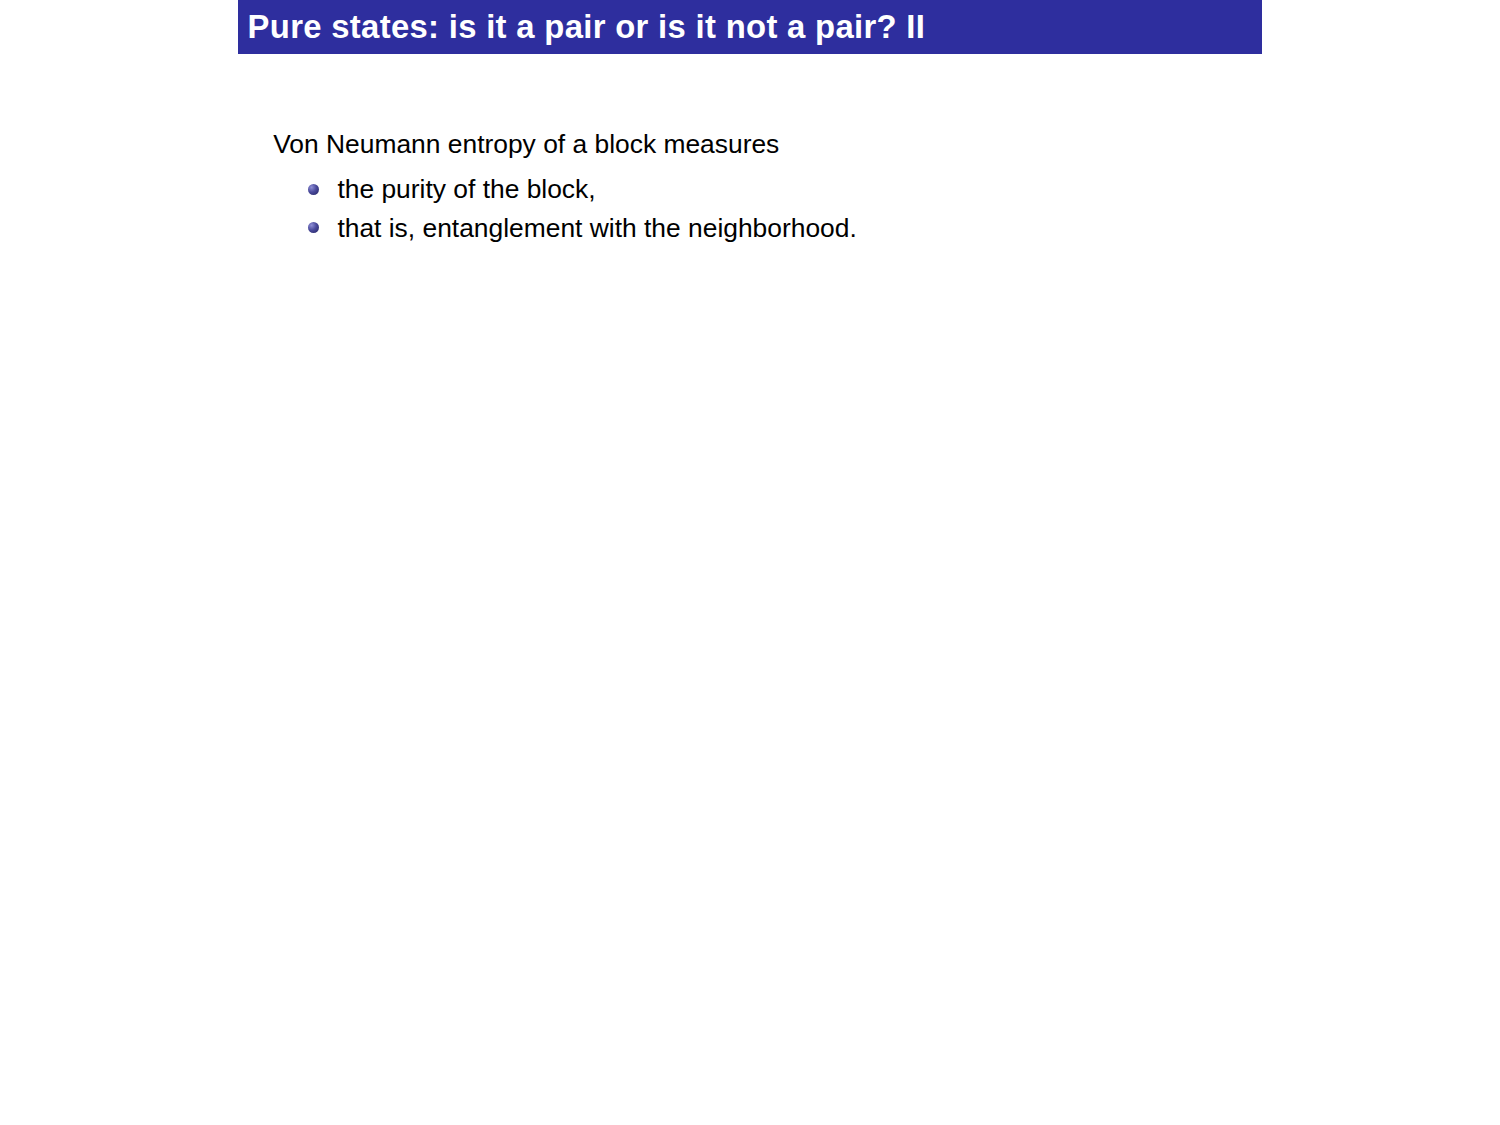Pure states: is it a pair or is it not a pair? II
Von Neumann entropy of a block measures
the purity of the block,
that is, entanglement with the neighborhood.